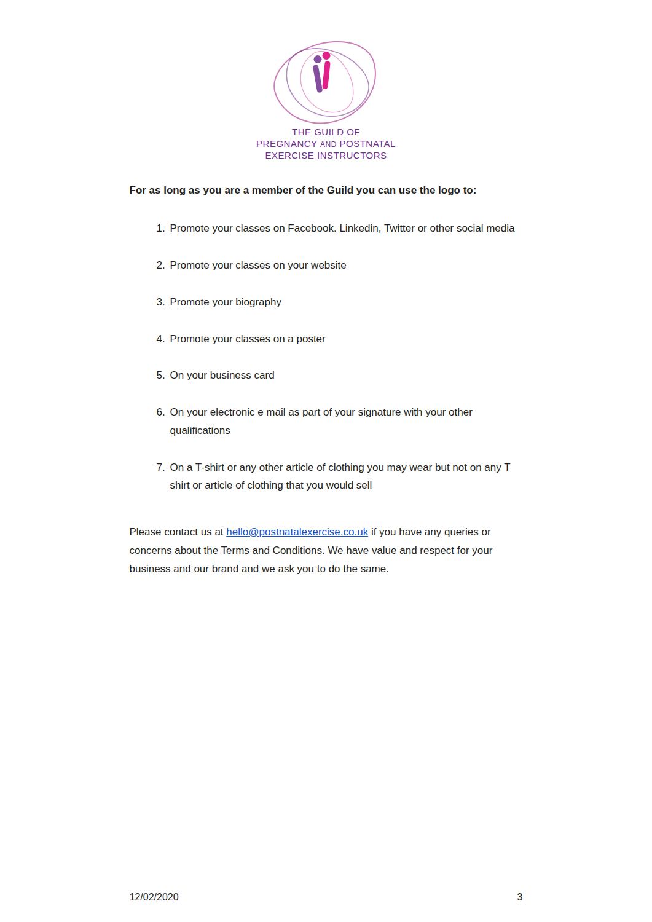THE GUILD OF PREGNANCY AND POSTNATAL EXERCISE INSTRUCTORS
For as long as you are a member of the Guild you can use the logo to:
Promote your classes on Facebook. Linkedin, Twitter or other social media
Promote your classes on your website
Promote your biography
Promote your classes on a poster
On your business card
On your electronic e mail as part of your signature with your other qualifications
On a T-shirt or any other article of clothing you may wear but not on any T shirt or article of clothing that you would sell
Please contact us at hello@postnatalexercise.co.uk if you have any queries or concerns about the Terms and Conditions. We have value and respect for your business and our brand and we ask you to do the same.
12/02/2020 3